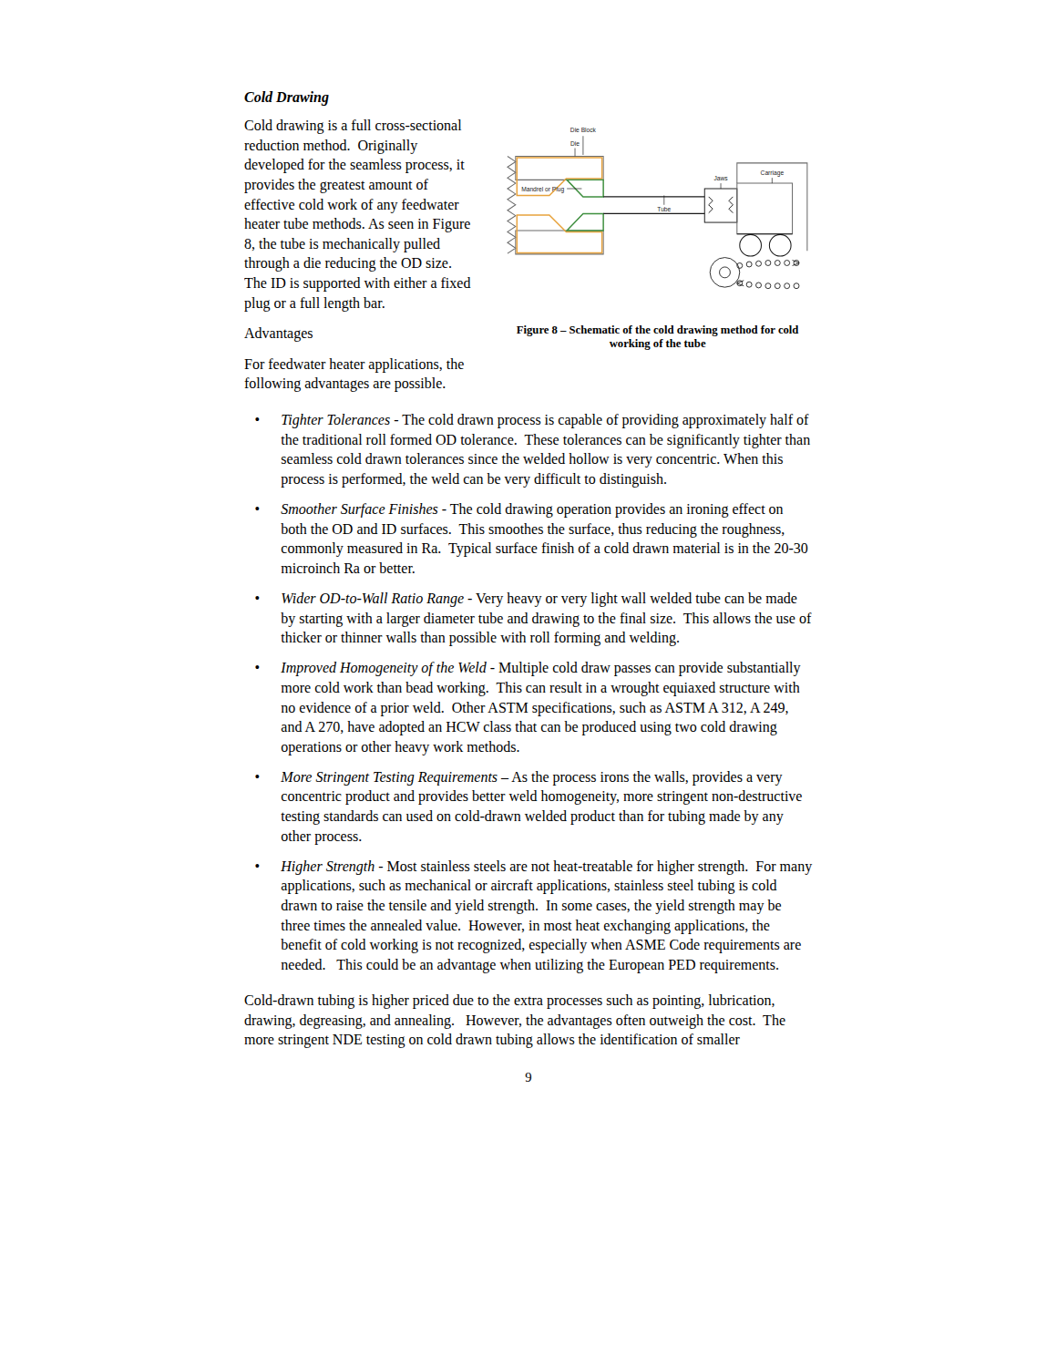Cold Drawing
Die Block Die Mandrel or Plug Tube Jaws Carriage
Figure 8 – Schematic of the cold drawing method for cold working of the tube
Cold drawing is a full cross-sectional reduction method. Originally developed for the seamless process, it provides the greatest amount of effective cold work of any feedwater heater tube methods. As seen in Figure 8, the tube is mechanically pulled through a die reducing the OD size. The ID is supported with either a fixed plug or a full length bar.
Advantages
For feedwater heater applications, the following advantages are possible.
Tighter Tolerances - The cold drawn process is capable of providing approximately half of the traditional roll formed OD tolerance. These tolerances can be significantly tighter than seamless cold drawn tolerances since the welded hollow is very concentric. When this process is performed, the weld can be very difficult to distinguish.
Smoother Surface Finishes - The cold drawing operation provides an ironing effect on both the OD and ID surfaces. This smoothes the surface, thus reducing the roughness, commonly measured in Ra. Typical surface finish of a cold drawn material is in the 20-30 microinch Ra or better.
Wider OD-to-Wall Ratio Range - Very heavy or very light wall welded tube can be made by starting with a larger diameter tube and drawing to the final size. This allows the use of thicker or thinner walls than possible with roll forming and welding.
Improved Homogeneity of the Weld - Multiple cold draw passes can provide substantially more cold work than bead working. This can result in a wrought equiaxed structure with no evidence of a prior weld. Other ASTM specifications, such as ASTM A 312, A 249, and A 270, have adopted an HCW class that can be produced using two cold drawing operations or other heavy work methods.
More Stringent Testing Requirements – As the process irons the walls, provides a very concentric product and provides better weld homogeneity, more stringent non-destructive testing standards can used on cold-drawn welded product than for tubing made by any other process.
Higher Strength - Most stainless steels are not heat-treatable for higher strength. For many applications, such as mechanical or aircraft applications, stainless steel tubing is cold drawn to raise the tensile and yield strength. In some cases, the yield strength may be three times the annealed value. However, in most heat exchanging applications, the benefit of cold working is not recognized, especially when ASME Code requirements are needed. This could be an advantage when utilizing the European PED requirements.
Cold-drawn tubing is higher priced due to the extra processes such as pointing, lubrication, drawing, degreasing, and annealing. However, the advantages often outweigh the cost. The more stringent NDE testing on cold drawn tubing allows the identification of smaller
9